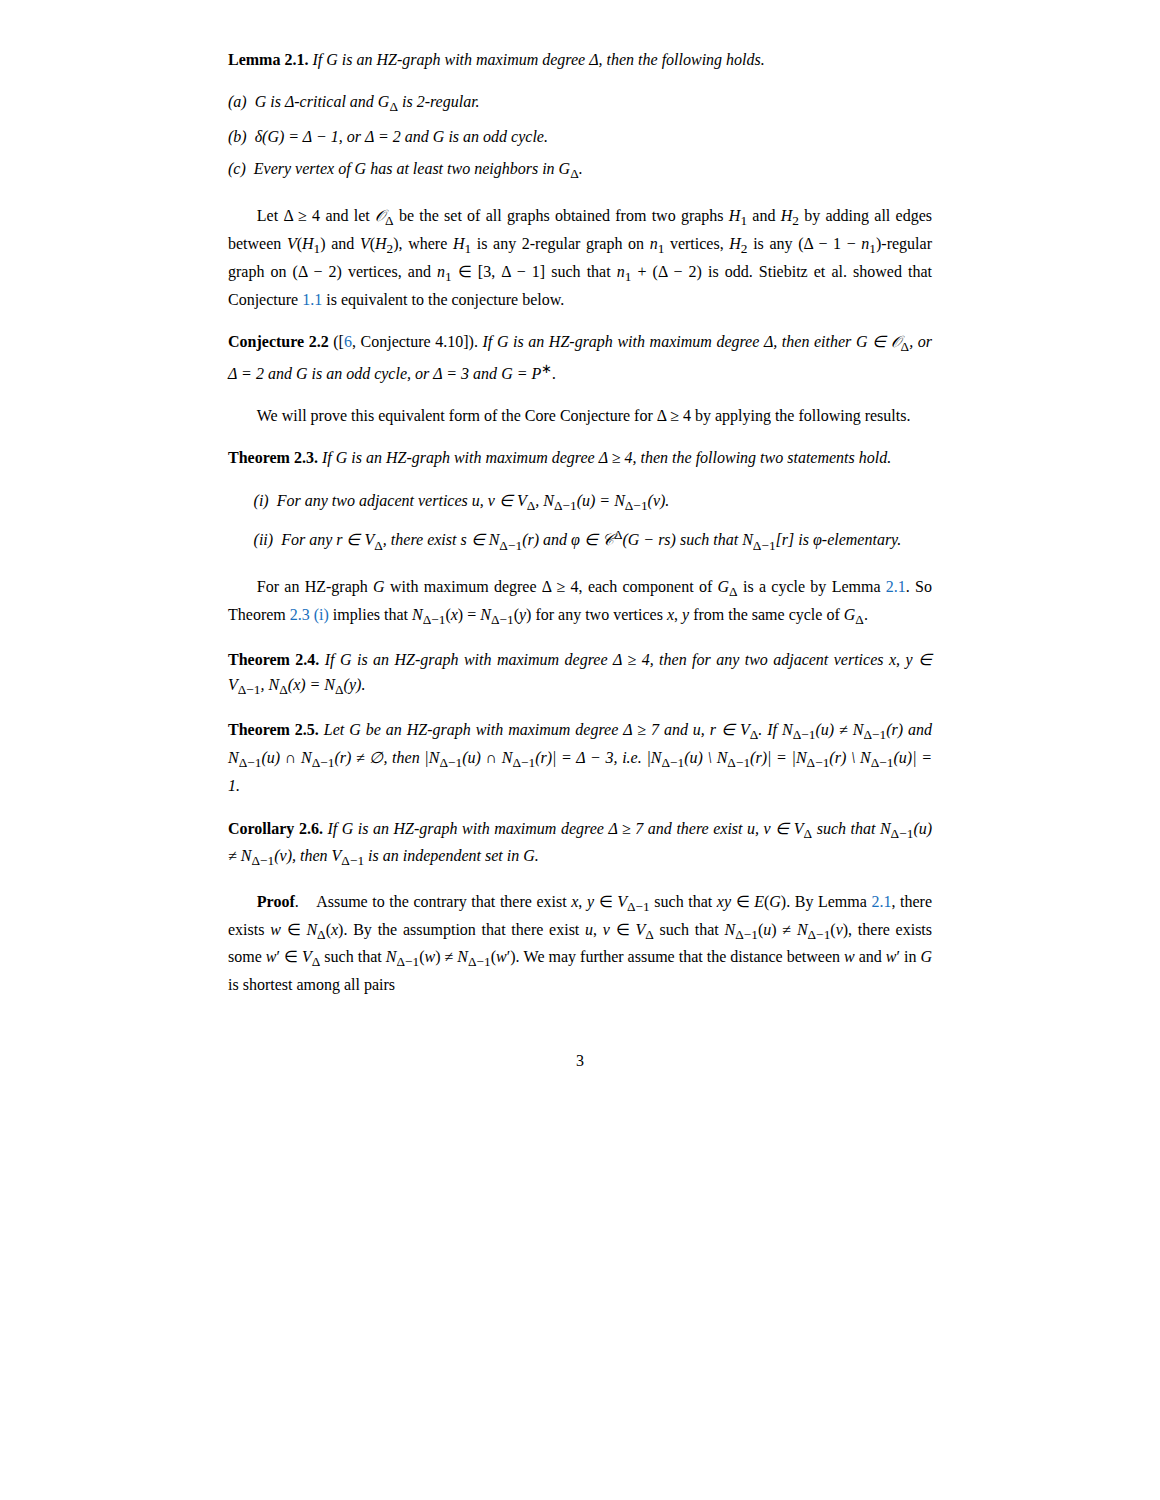Lemma 2.1. If G is an HZ-graph with maximum degree Δ, then the following holds.
(a) G is Δ-critical and GΔ is 2-regular.
(b) δ(G) = Δ − 1, or Δ = 2 and G is an odd cycle.
(c) Every vertex of G has at least two neighbors in GΔ.
Let Δ ≥ 4 and let 𝒪Δ be the set of all graphs obtained from two graphs H1 and H2 by adding all edges between V(H1) and V(H2), where H1 is any 2-regular graph on n1 vertices, H2 is any (Δ − 1 − n1)-regular graph on (Δ − 2) vertices, and n1 ∈ [3, Δ − 1] such that n1 + (Δ − 2) is odd. Stiebitz et al. showed that Conjecture 1.1 is equivalent to the conjecture below.
Conjecture 2.2 ([6, Conjecture 4.10]). If G is an HZ-graph with maximum degree Δ, then either G ∈ 𝒪Δ, or Δ = 2 and G is an odd cycle, or Δ = 3 and G = P∗.
We will prove this equivalent form of the Core Conjecture for Δ ≥ 4 by applying the following results.
Theorem 2.3. If G is an HZ-graph with maximum degree Δ ≥ 4, then the following two statements hold.
(i) For any two adjacent vertices u, v ∈ VΔ, NΔ−1(u) = NΔ−1(v).
(ii) For any r ∈ VΔ, there exist s ∈ NΔ−1(r) and φ ∈ 𝒞Δ(G − rs) such that NΔ−1[r] is φ-elementary.
For an HZ-graph G with maximum degree Δ ≥ 4, each component of GΔ is a cycle by Lemma 2.1. So Theorem 2.3 (i) implies that NΔ−1(x) = NΔ−1(y) for any two vertices x, y from the same cycle of GΔ.
Theorem 2.4. If G is an HZ-graph with maximum degree Δ ≥ 4, then for any two adjacent vertices x, y ∈ VΔ−1, NΔ(x) = NΔ(y).
Theorem 2.5. Let G be an HZ-graph with maximum degree Δ ≥ 7 and u, r ∈ VΔ. If NΔ−1(u) ≠ NΔ−1(r) and NΔ−1(u) ∩ NΔ−1(r) ≠ ∅, then |NΔ−1(u) ∩ NΔ−1(r)| = Δ − 3, i.e. |NΔ−1(u) \ NΔ−1(r)| = |NΔ−1(r) \ NΔ−1(u)| = 1.
Corollary 2.6. If G is an HZ-graph with maximum degree Δ ≥ 7 and there exist u, v ∈ VΔ such that NΔ−1(u) ≠ NΔ−1(v), then VΔ−1 is an independent set in G.
Proof. Assume to the contrary that there exist x, y ∈ VΔ−1 such that xy ∈ E(G). By Lemma 2.1, there exists w ∈ NΔ(x). By the assumption that there exist u, v ∈ VΔ such that NΔ−1(u) ≠ NΔ−1(v), there exists some w′ ∈ VΔ such that NΔ−1(w) ≠ NΔ−1(w′). We may further assume that the distance between w and w′ in G is shortest among all pairs
3